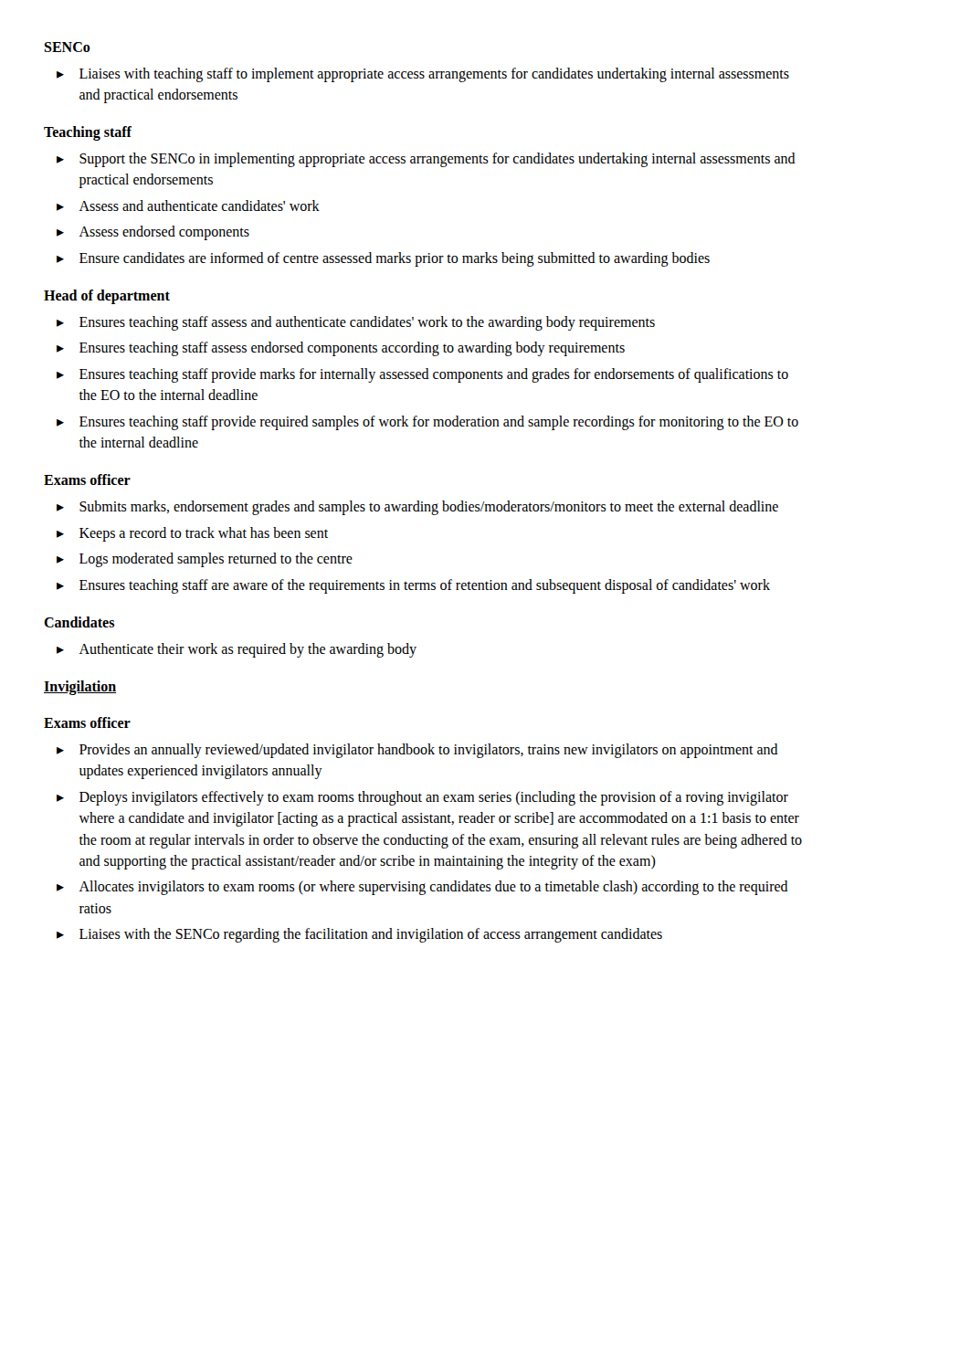SENCo
Liaises with teaching staff to implement appropriate access arrangements for candidates undertaking internal assessments and practical endorsements
Teaching staff
Support the SENCo in implementing appropriate access arrangements for candidates undertaking internal assessments and practical endorsements
Assess and authenticate candidates' work
Assess endorsed components
Ensure candidates are informed of centre assessed marks prior to marks being submitted to awarding bodies
Head of department
Ensures teaching staff assess and authenticate candidates' work to the awarding body requirements
Ensures teaching staff assess endorsed components according to awarding body requirements
Ensures teaching staff provide marks for internally assessed components and grades for endorsements of qualifications to the EO to the internal deadline
Ensures teaching staff provide required samples of work for moderation and sample recordings for monitoring to the EO to the internal deadline
Exams officer
Submits marks, endorsement grades and samples to awarding bodies/moderators/monitors to meet the external deadline
Keeps a record to track what has been sent
Logs moderated samples returned to the centre
Ensures teaching staff are aware of the requirements in terms of retention and subsequent disposal of candidates' work
Candidates
Authenticate their work as required by the awarding body
Invigilation
Exams officer
Provides an annually reviewed/updated invigilator handbook to invigilators, trains new invigilators on appointment and updates experienced invigilators annually
Deploys invigilators effectively to exam rooms throughout an exam series (including the provision of a roving invigilator where a candidate and invigilator [acting as a practical assistant, reader or scribe] are accommodated on a 1:1 basis to enter the room at regular intervals in order to observe the conducting of the exam, ensuring all relevant rules are being adhered to and supporting the practical assistant/reader and/or scribe in maintaining the integrity of the exam)
Allocates invigilators to exam rooms (or where supervising candidates due to a timetable clash) according to the required ratios
Liaises with the SENCo regarding the facilitation and invigilation of access arrangement candidates